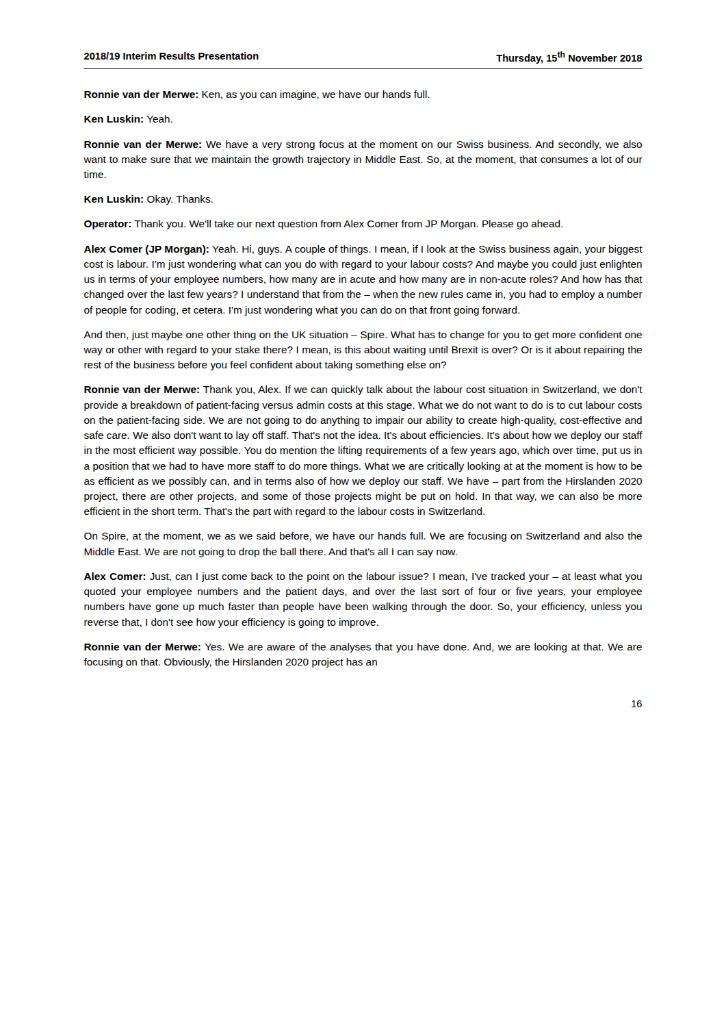2018/19 Interim Results Presentation Thursday, 15th November 2018
Ronnie van der Merwe: Ken, as you can imagine, we have our hands full.
Ken Luskin: Yeah.
Ronnie van der Merwe: We have a very strong focus at the moment on our Swiss business. And secondly, we also want to make sure that we maintain the growth trajectory in Middle East. So, at the moment, that consumes a lot of our time.
Ken Luskin: Okay. Thanks.
Operator: Thank you. We'll take our next question from Alex Comer from JP Morgan. Please go ahead.
Alex Comer (JP Morgan): Yeah. Hi, guys. A couple of things. I mean, if I look at the Swiss business again, your biggest cost is labour. I'm just wondering what can you do with regard to your labour costs? And maybe you could just enlighten us in terms of your employee numbers, how many are in acute and how many are in non-acute roles? And how has that changed over the last few years? I understand that from the – when the new rules came in, you had to employ a number of people for coding, et cetera. I'm just wondering what you can do on that front going forward.
And then, just maybe one other thing on the UK situation – Spire. What has to change for you to get more confident one way or other with regard to your stake there? I mean, is this about waiting until Brexit is over? Or is it about repairing the rest of the business before you feel confident about taking something else on?
Ronnie van der Merwe: Thank you, Alex. If we can quickly talk about the labour cost situation in Switzerland, we don't provide a breakdown of patient-facing versus admin costs at this stage. What we do not want to do is to cut labour costs on the patient-facing side. We are not going to do anything to impair our ability to create high-quality, cost-effective and safe care. We also don't want to lay off staff. That's not the idea. It's about efficiencies. It's about how we deploy our staff in the most efficient way possible. You do mention the lifting requirements of a few years ago, which over time, put us in a position that we had to have more staff to do more things. What we are critically looking at at the moment is how to be as efficient as we possibly can, and in terms also of how we deploy our staff. We have – part from the Hirslanden 2020 project, there are other projects, and some of those projects might be put on hold. In that way, we can also be more efficient in the short term. That's the part with regard to the labour costs in Switzerland.
On Spire, at the moment, we as we said before, we have our hands full. We are focusing on Switzerland and also the Middle East. We are not going to drop the ball there. And that's all I can say now.
Alex Comer: Just, can I just come back to the point on the labour issue? I mean, I've tracked your – at least what you quoted your employee numbers and the patient days, and over the last sort of four or five years, your employee numbers have gone up much faster than people have been walking through the door. So, your efficiency, unless you reverse that, I don't see how your efficiency is going to improve.
Ronnie van der Merwe: Yes. We are aware of the analyses that you have done. And, we are looking at that. We are focusing on that. Obviously, the Hirslanden 2020 project has an
16